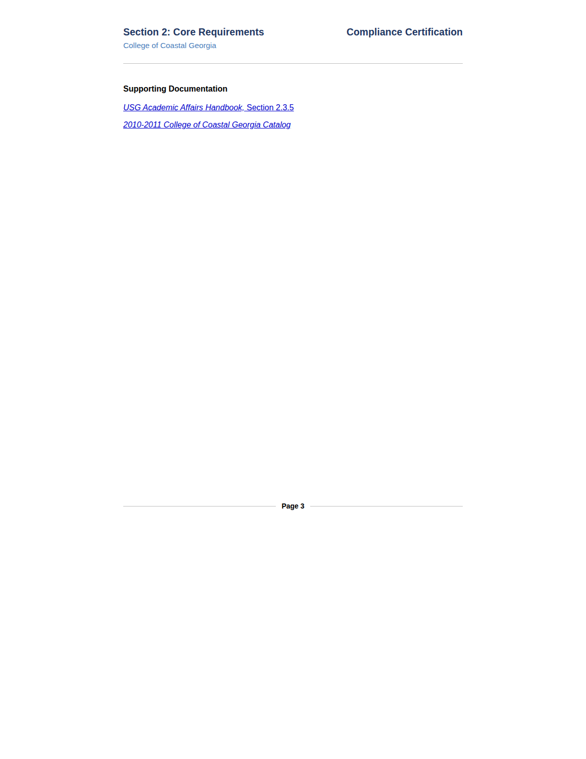Section 2: Core Requirements
Compliance Certification
College of Coastal Georgia
Supporting Documentation
USG Academic Affairs Handbook, Section 2.3.5 2010-2011 College of Coastal Georgia Catalog
Page 3